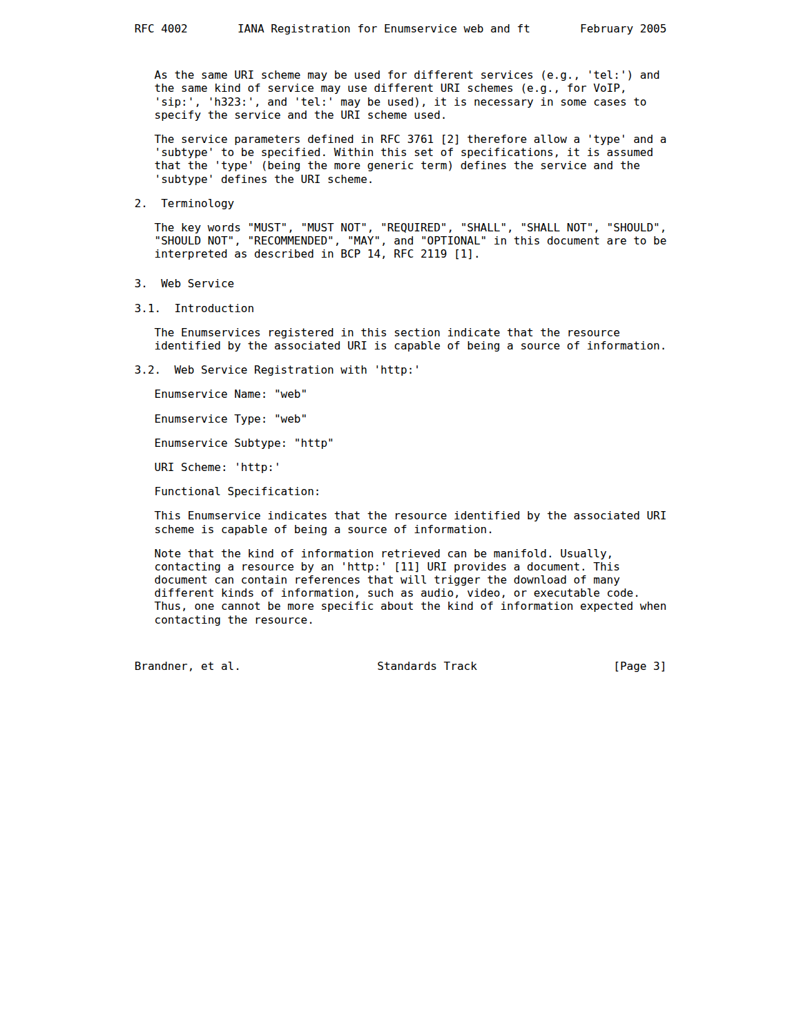RFC 4002 IANA Registration for Enumservice web and ft February 2005
As the same URI scheme may be used for different services (e.g., 'tel:') and the same kind of service may use different URI schemes (e.g., for VoIP, 'sip:', 'h323:', and 'tel:' may be used), it is necessary in some cases to specify the service and the URI scheme used.
The service parameters defined in RFC 3761 [2] therefore allow a 'type' and a 'subtype' to be specified. Within this set of specifications, it is assumed that the 'type' (being the more generic term) defines the service and the 'subtype' defines the URI scheme.
2. Terminology
The key words "MUST", "MUST NOT", "REQUIRED", "SHALL", "SHALL NOT", "SHOULD", "SHOULD NOT", "RECOMMENDED", "MAY", and "OPTIONAL" in this document are to be interpreted as described in BCP 14, RFC 2119 [1].
3. Web Service
3.1. Introduction
The Enumservices registered in this section indicate that the resource identified by the associated URI is capable of being a source of information.
3.2. Web Service Registration with 'http:'
Enumservice Name: "web"
Enumservice Type: "web"
Enumservice Subtype: "http"
URI Scheme: 'http:'
Functional Specification:
This Enumservice indicates that the resource identified by the associated URI scheme is capable of being a source of information.
Note that the kind of information retrieved can be manifold. Usually, contacting a resource by an 'http:' [11] URI provides a document. This document can contain references that will trigger the download of many different kinds of information, such as audio, video, or executable code. Thus, one cannot be more specific about the kind of information expected when contacting the resource.
Brandner, et al. Standards Track [Page 3]